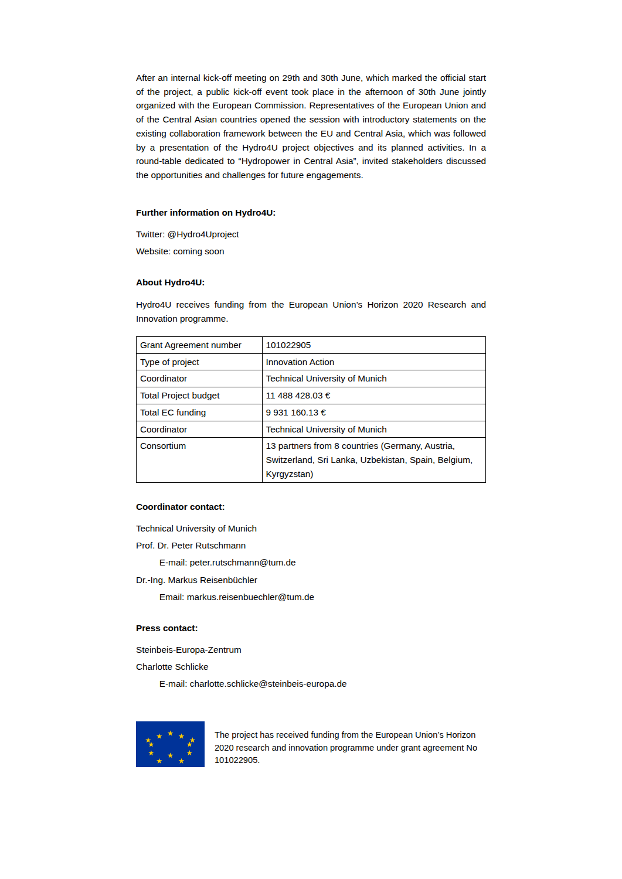After an internal kick-off meeting on 29th and 30th June, which marked the official start of the project, a public kick-off event took place in the afternoon of 30th June jointly organized with the European Commission. Representatives of the European Union and of the Central Asian countries opened the session with introductory statements on the existing collaboration framework between the EU and Central Asia, which was followed by a presentation of the Hydro4U project objectives and its planned activities. In a round-table dedicated to “Hydropower in Central Asia”, invited stakeholders discussed the opportunities and challenges for future engagements.
Further information on Hydro4U:
Twitter: @Hydro4Uproject
Website: coming soon
About Hydro4U:
Hydro4U receives funding from the European Union’s Horizon 2020 Research and Innovation programme.
| Grant Agreement number | 101022905 |
| Type of project | Innovation Action |
| Coordinator | Technical University of Munich |
| Total Project budget | 11 488 428.03 € |
| Total EC funding | 9 931 160.13 € |
| Coordinator | Technical University of Munich |
| Consortium | 13 partners from 8 countries (Germany, Austria, Switzerland, Sri Lanka, Uzbekistan, Spain, Belgium, Kyrgyzstan) |
Coordinator contact:
Technical University of Munich
Prof. Dr. Peter Rutschmann
E-mail: peter.rutschmann@tum.de
Dr.-Ing. Markus Reisenbüchler
Email: markus.reisenbuechler@tum.de
Press contact:
Steinbeis-Europa-Zentrum
Charlotte Schlicke
E-mail: charlotte.schlicke@steinbeis-europa.de
The project has received funding from the European Union’s Horizon 2020 research and innovation programme under grant agreement No 101022905.